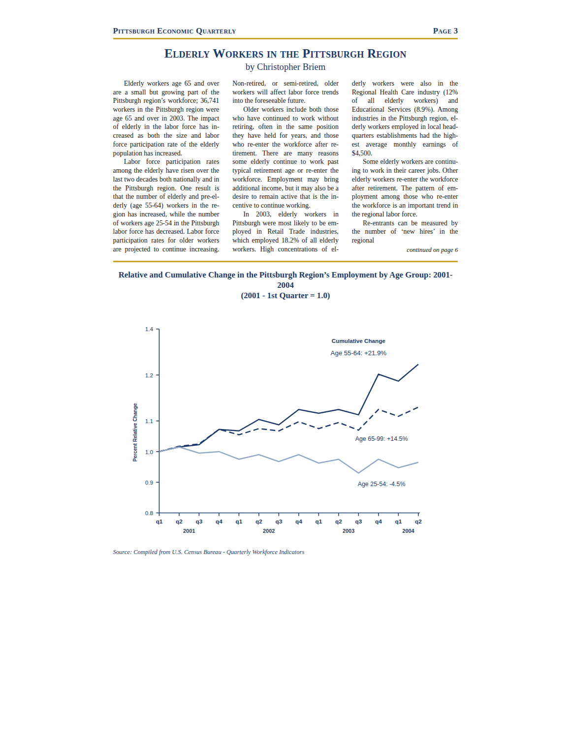Pittsburgh Economic Quarterly
Page 3
Elderly Workers in the Pittsburgh Region
by Christopher Briem
Elderly workers age 65 and over are a small but growing part of the Pittsburgh region’s workforce; 36,741 workers in the Pittsburgh region were age 65 and over in 2003. The impact of elderly in the labor force has increased as both the size and labor force participation rate of the elderly population has increased.
Labor force participation rates among the elderly have risen over the last two decades both nationally and in the Pittsburgh region. One result is that the number of elderly and pre-elderly (age 55-64) workers in the region has increased, while the number of workers age 25-54 in the Pittsburgh labor force has decreased. Labor force participation rates for older workers are projected to continue increasing. Non-retired, or semi-retired, older workers will affect labor force trends into the foreseeable future.
Older workers include both those who have continued to work without retiring, often in the same position they have held for years, and those who re-enter the workforce after retirement. There are many reasons some elderly continue to work past typical retirement age or re-enter the workforce. Employment may bring additional income, but it may also be a desire to remain active that is the incentive to continue working.
In 2003, elderly workers in Pittsburgh were most likely to be employed in Retail Trade industries, which employed 18.2% of all elderly workers. High concentrations of elderly workers were also in the Regional Health Care industry (12% of all elderly workers) and Educational Services (8.9%). Among industries in the Pittsburgh region, elderly workers employed in local headquarters establishments had the highest average monthly earnings of $4,500.
Some elderly workers are continuing to work in their career jobs. Other elderly workers re-enter the workforce after retirement. The pattern of employment among those who re-enter the workforce is an important trend in the regional labor force.
Re-entrants can be measured by the number of ‘new hires’ in the regional
continued on page 6
Relative and Cumulative Change in the Pittsburgh Region’s Employment by Age Group: 2001-2004
(2001 - 1st Quarter = 1.0)
Plot geometry: x: q1 2001 at 120, spacing 52 px, 14 points -> last at 796 y: 0.8 at 540, 1.4 at 60 => scale: 480px per 0.6 => 800 px per 1.0 1.4 1.2 1.1 1.0 0.9 0.8 Percent Relative Change q1 q2 q3 q4 q1 q2 q3 q4 q1 q2 q3 q4 q1 q2 2001 2002 2003 2004 Cumulative Change Age 55-64: +21.9% Age 65-99: +14.5% Age 25-54: -4.5%
Source: Compiled from U.S. Census Bureau - Quarterly Workforce Indicators